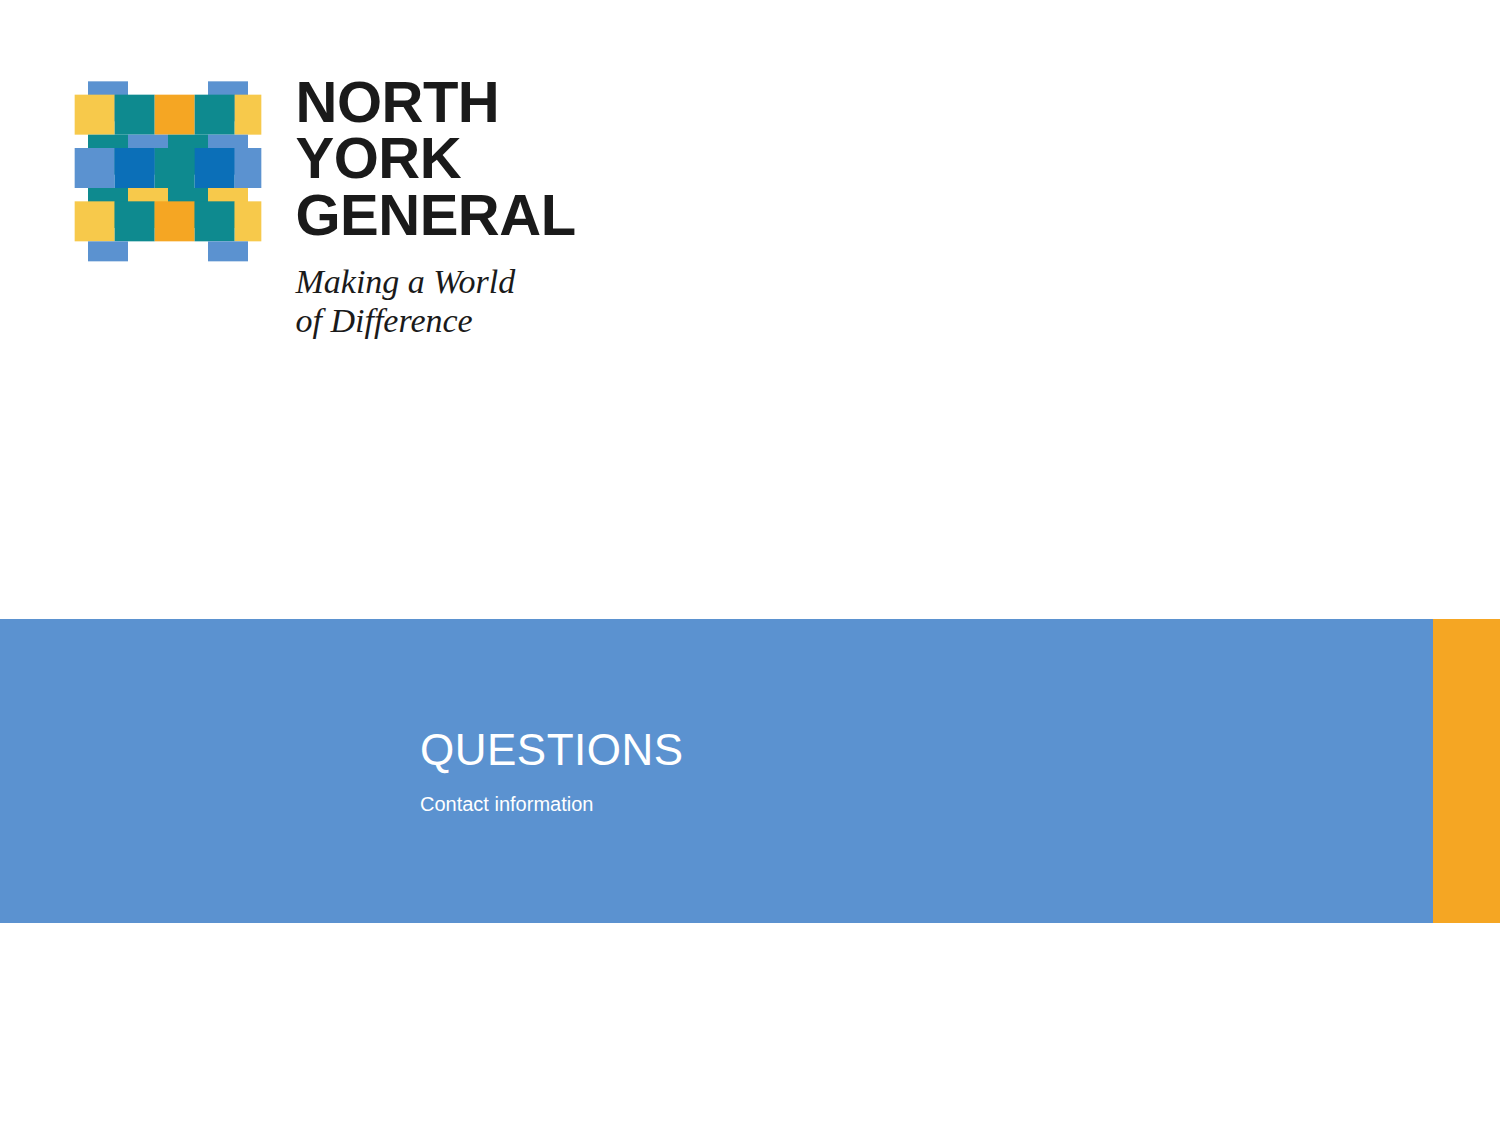North
York
General
Making a World
of Difference
QUESTIONS
Contact information